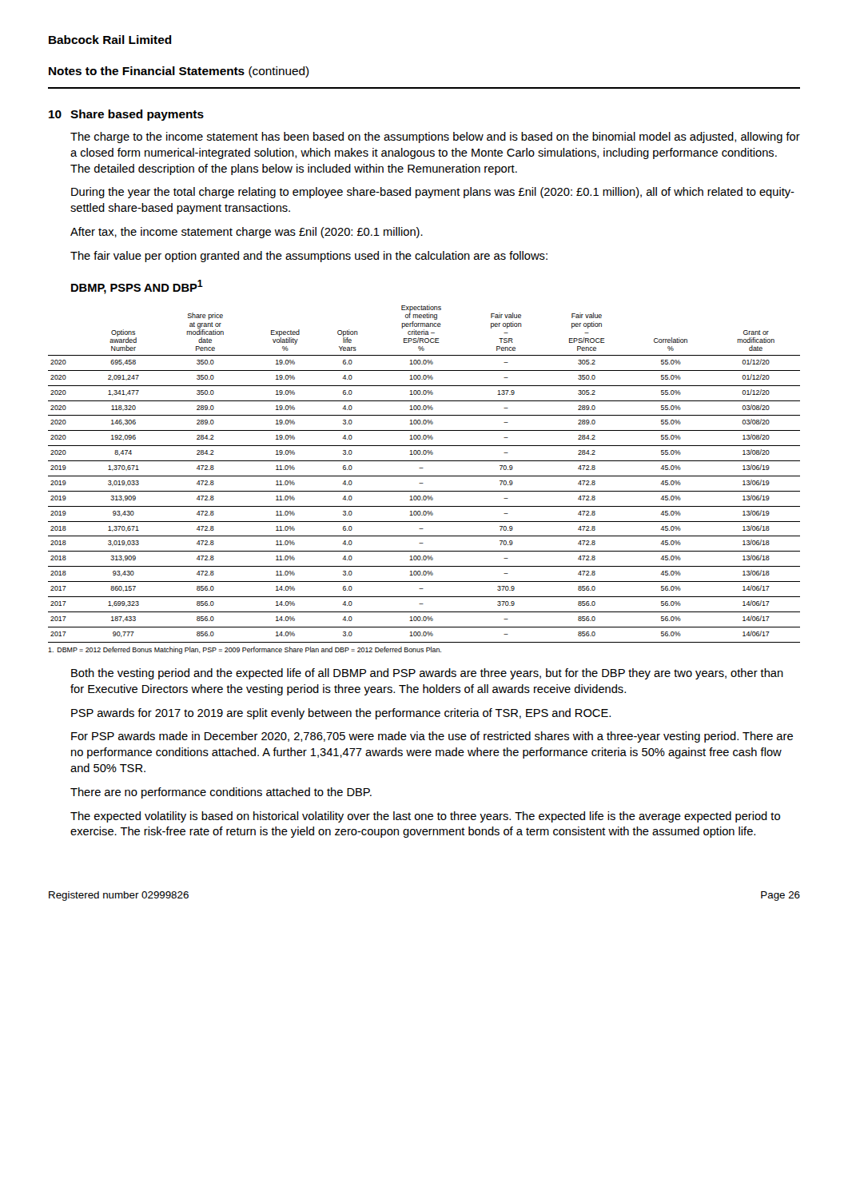Babcock Rail Limited
Notes to the Financial Statements (continued)
10 Share based payments
The charge to the income statement has been based on the assumptions below and is based on the binomial model as adjusted, allowing for a closed form numerical-integrated solution, which makes it analogous to the Monte Carlo simulations, including performance conditions. The detailed description of the plans below is included within the Remuneration report.
During the year the total charge relating to employee share-based payment plans was £nil (2020: £0.1 million), all of which related to equity-settled share-based payment transactions.
After tax, the income statement charge was £nil (2020: £0.1 million).
The fair value per option granted and the assumptions used in the calculation are as follows:
DBMP, PSPS AND DBP1
| | Options awarded Number | Share price at grant or modification date Pence | Expected volatility % | Option life Years | Expectations of meeting performance criteria – EPS/ROCE % | Fair value per option – TSR Pence | Fair value per option – EPS/ROCE Pence | Correlation % | Grant or modification date |
| --- | --- | --- | --- | --- | --- | --- | --- | --- | --- |
| 2020 | 695,458 | 350.0 | 19.0% | 6.0 | 100.0% | – | 305.2 | 55.0% | 01/12/20 |
| 2020 | 2,091,247 | 350.0 | 19.0% | 4.0 | 100.0% | – | 350.0 | 55.0% | 01/12/20 |
| 2020 | 1,341,477 | 350.0 | 19.0% | 6.0 | 100.0% | 137.9 | 305.2 | 55.0% | 01/12/20 |
| 2020 | 118,320 | 289.0 | 19.0% | 4.0 | 100.0% | – | 289.0 | 55.0% | 03/08/20 |
| 2020 | 146,306 | 289.0 | 19.0% | 3.0 | 100.0% | – | 289.0 | 55.0% | 03/08/20 |
| 2020 | 192,096 | 284.2 | 19.0% | 4.0 | 100.0% | – | 284.2 | 55.0% | 13/08/20 |
| 2020 | 8,474 | 284.2 | 19.0% | 3.0 | 100.0% | – | 284.2 | 55.0% | 13/08/20 |
| 2019 | 1,370,671 | 472.8 | 11.0% | 6.0 | – | 70.9 | 472.8 | 45.0% | 13/06/19 |
| 2019 | 3,019,033 | 472.8 | 11.0% | 4.0 | – | 70.9 | 472.8 | 45.0% | 13/06/19 |
| 2019 | 313,909 | 472.8 | 11.0% | 4.0 | 100.0% | – | 472.8 | 45.0% | 13/06/19 |
| 2019 | 93,430 | 472.8 | 11.0% | 3.0 | 100.0% | – | 472.8 | 45.0% | 13/06/19 |
| 2018 | 1,370,671 | 472.8 | 11.0% | 6.0 | – | 70.9 | 472.8 | 45.0% | 13/06/18 |
| 2018 | 3,019,033 | 472.8 | 11.0% | 4.0 | – | 70.9 | 472.8 | 45.0% | 13/06/18 |
| 2018 | 313,909 | 472.8 | 11.0% | 4.0 | 100.0% | – | 472.8 | 45.0% | 13/06/18 |
| 2018 | 93,430 | 472.8 | 11.0% | 3.0 | 100.0% | – | 472.8 | 45.0% | 13/06/18 |
| 2017 | 860,157 | 856.0 | 14.0% | 6.0 | – | 370.9 | 856.0 | 56.0% | 14/06/17 |
| 2017 | 1,699,323 | 856.0 | 14.0% | 4.0 | – | 370.9 | 856.0 | 56.0% | 14/06/17 |
| 2017 | 187,433 | 856.0 | 14.0% | 4.0 | 100.0% | – | 856.0 | 56.0% | 14/06/17 |
| 2017 | 90,777 | 856.0 | 14.0% | 3.0 | 100.0% | – | 856.0 | 56.0% | 14/06/17 |
1. DBMP = 2012 Deferred Bonus Matching Plan, PSP = 2009 Performance Share Plan and DBP = 2012 Deferred Bonus Plan.
Both the vesting period and the expected life of all DBMP and PSP awards are three years, but for the DBP they are two years, other than for Executive Directors where the vesting period is three years. The holders of all awards receive dividends.
PSP awards for 2017 to 2019 are split evenly between the performance criteria of TSR, EPS and ROCE.
For PSP awards made in December 2020, 2,786,705 were made via the use of restricted shares with a three-year vesting period. There are no performance conditions attached. A further 1,341,477 awards were made where the performance criteria is 50% against free cash flow and 50% TSR.
There are no performance conditions attached to the DBP.
The expected volatility is based on historical volatility over the last one to three years. The expected life is the average expected period to exercise. The risk-free rate of return is the yield on zero-coupon government bonds of a term consistent with the assumed option life.
Registered number 02999826 Page 26